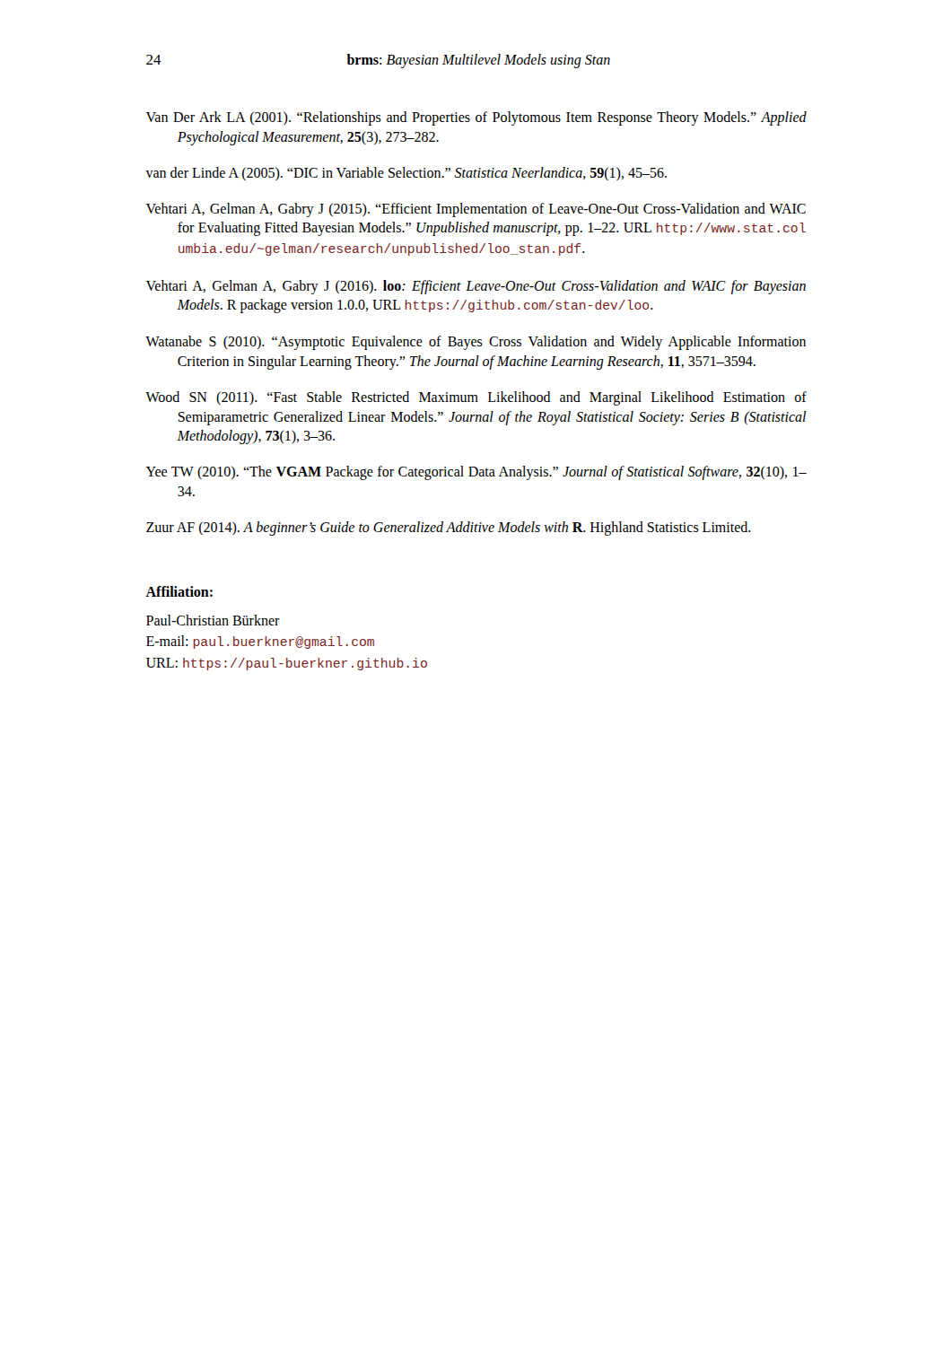24
brms: Bayesian Multilevel Models using Stan
Van Der Ark LA (2001). “Relationships and Properties of Polytomous Item Response Theory Models.” Applied Psychological Measurement, 25(3), 273–282.
van der Linde A (2005). “DIC in Variable Selection.” Statistica Neerlandica, 59(1), 45–56.
Vehtari A, Gelman A, Gabry J (2015). “Efficient Implementation of Leave-One-Out Cross-Validation and WAIC for Evaluating Fitted Bayesian Models.” Unpublished manuscript, pp. 1–22. URL http://www.stat.columbia.edu/~gelman/research/unpublished/loo_stan.pdf.
Vehtari A, Gelman A, Gabry J (2016). loo: Efficient Leave-One-Out Cross-Validation and WAIC for Bayesian Models. R package version 1.0.0, URL https://github.com/stan-dev/loo.
Watanabe S (2010). “Asymptotic Equivalence of Bayes Cross Validation and Widely Applicable Information Criterion in Singular Learning Theory.” The Journal of Machine Learning Research, 11, 3571–3594.
Wood SN (2011). “Fast Stable Restricted Maximum Likelihood and Marginal Likelihood Estimation of Semiparametric Generalized Linear Models.” Journal of the Royal Statistical Society: Series B (Statistical Methodology), 73(1), 3–36.
Yee TW (2010). “The VGAM Package for Categorical Data Analysis.” Journal of Statistical Software, 32(10), 1–34.
Zuur AF (2014). A beginner’s Guide to Generalized Additive Models with R. Highland Statistics Limited.
Affiliation:
Paul-Christian Bürkner
E-mail: paul.buerkner@gmail.com
URL: https://paul-buerkner.github.io